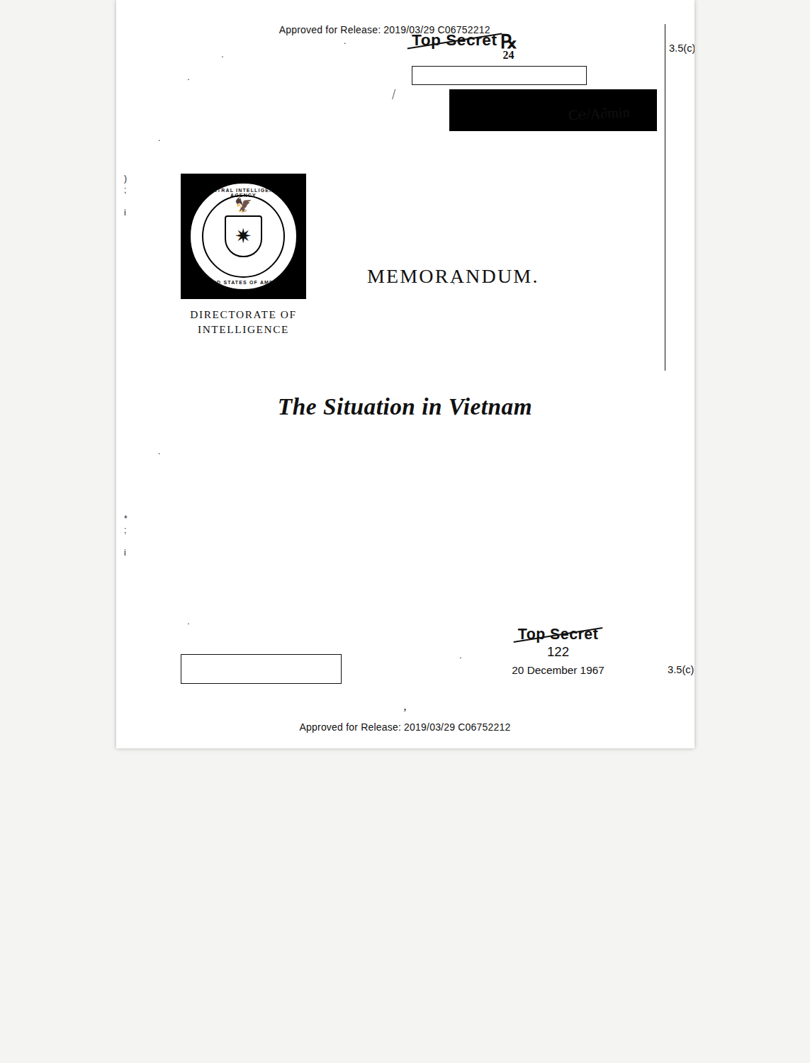Approved for Release: 2019/03/29 C06752212
. . . . . . . . ) ; i * ; i
Top Secret ℞24
∕
3.5(c)
C℮/A∂min
CENTRAL INTELLIGENCE AGENCY
🦅
✷
UNITED STATES OF AMERICA
DIRECTORATE OF
INTELLIGENCE
MEMORANDUM.
The Situation in Vietnam
Top Secret
122
20 December 1967
3.5(c)
,
Approved for Release: 2019/03/29 C06752212